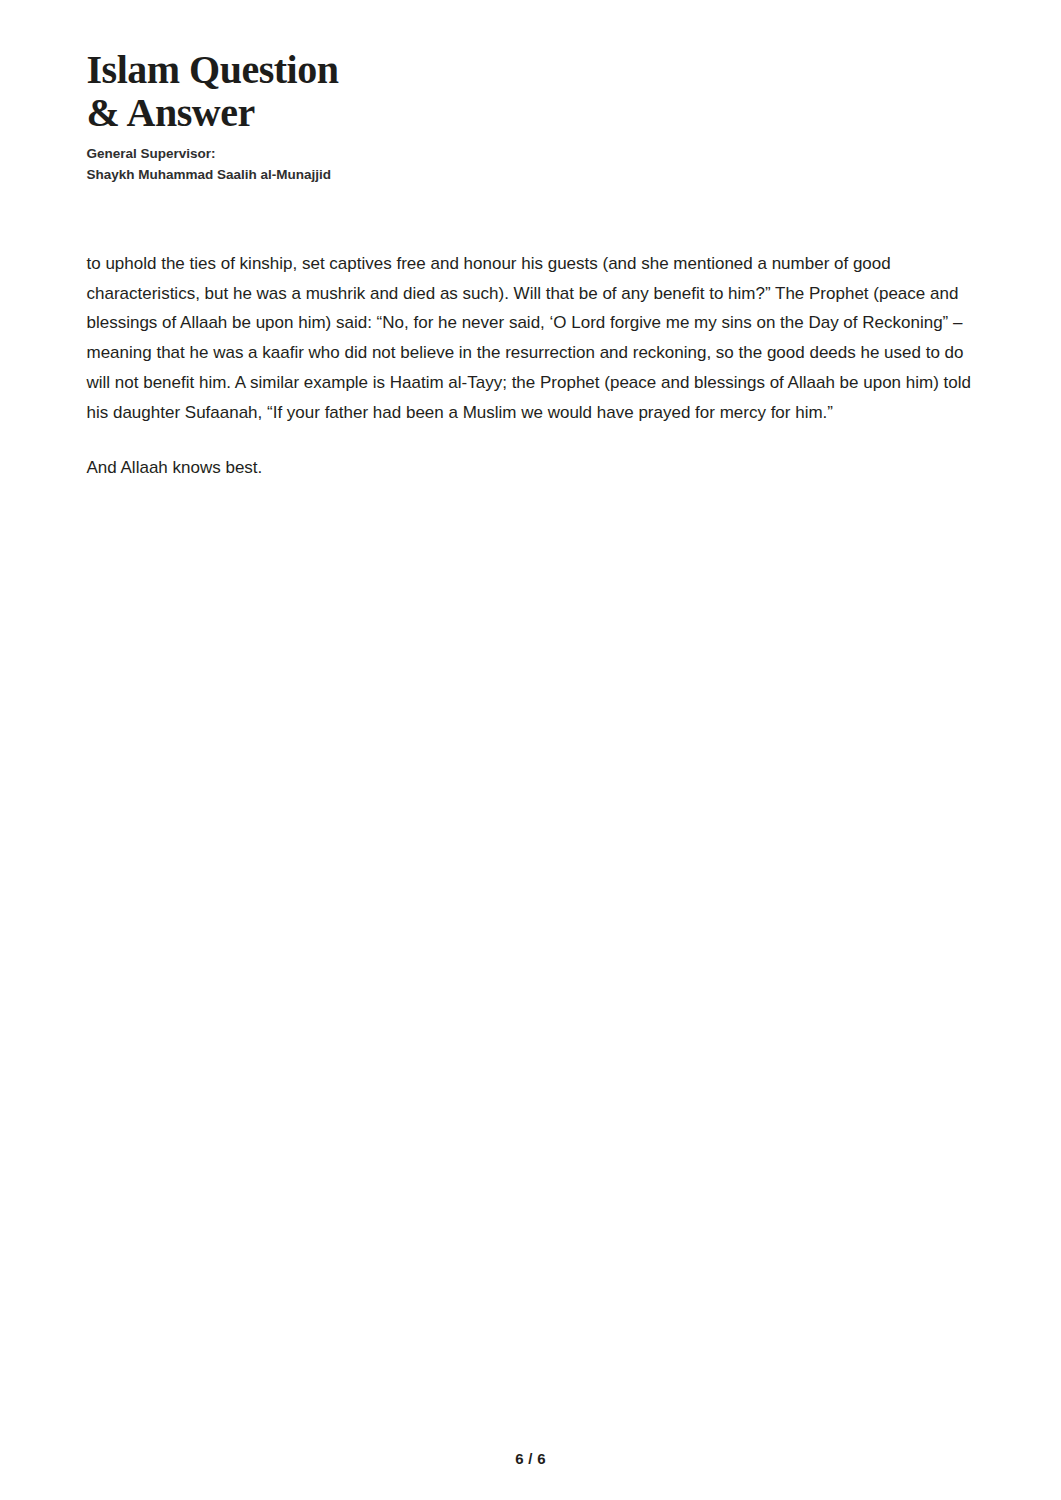Islam Question & Answer
General Supervisor:
Shaykh Muhammad Saalih al-Munajjid
to uphold the ties of kinship, set captives free and honour his guests (and she mentioned a number of good characteristics, but he was a mushrik and died as such). Will that be of any benefit to him?” The Prophet (peace and blessings of Allaah be upon him) said: “No, for he never said, ‘O Lord forgive me my sins on the Day of Reckoning” – meaning that he was a kaafir who did not believe in the resurrection and reckoning, so the good deeds he used to do will not benefit him. A similar example is Haatim al-Tayy; the Prophet (peace and blessings of Allaah be upon him) told his daughter Sufaanah, “If your father had been a Muslim we would have prayed for mercy for him.”
And Allaah knows best.
6 / 6